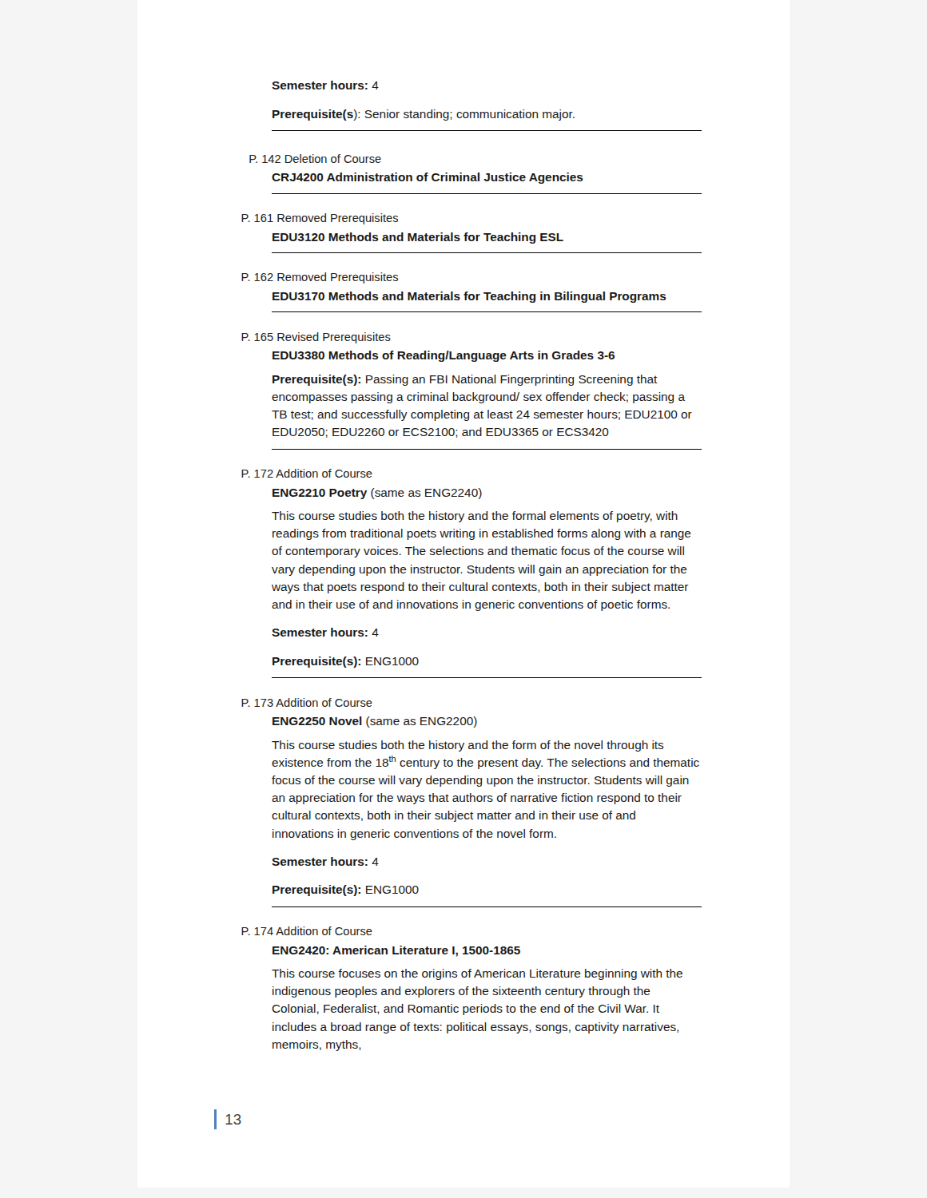Semester hours: 4
Prerequisite(s): Senior standing; communication major.
P. 142 Deletion of Course
CRJ4200 Administration of Criminal Justice Agencies
P. 161 Removed Prerequisites
EDU3120 Methods and Materials for Teaching ESL
P. 162 Removed Prerequisites
EDU3170 Methods and Materials for Teaching in Bilingual Programs
P. 165 Revised Prerequisites
EDU3380 Methods of Reading/Language Arts in Grades 3-6
Prerequisite(s): Passing an FBI National Fingerprinting Screening that encompasses passing a criminal background/ sex offender check; passing a TB test; and successfully completing at least 24 semester hours; EDU2100 or EDU2050; EDU2260 or ECS2100; and EDU3365 or ECS3420
P. 172 Addition of Course
ENG2210 Poetry (same as ENG2240)
This course studies both the history and the formal elements of poetry, with readings from traditional poets writing in established forms along with a range of contemporary voices. The selections and thematic focus of the course will vary depending upon the instructor. Students will gain an appreciation for the ways that poets respond to their cultural contexts, both in their subject matter and in their use of and innovations in generic conventions of poetic forms.
Semester hours: 4
Prerequisite(s): ENG1000
P. 173 Addition of Course
ENG2250 Novel (same as ENG2200)
This course studies both the history and the form of the novel through its existence from the 18th century to the present day. The selections and thematic focus of the course will vary depending upon the instructor. Students will gain an appreciation for the ways that authors of narrative fiction respond to their cultural contexts, both in their subject matter and in their use of and innovations in generic conventions of the novel form.
Semester hours: 4
Prerequisite(s): ENG1000
P. 174 Addition of Course
ENG2420: American Literature I, 1500-1865
This course focuses on the origins of American Literature beginning with the indigenous peoples and explorers of the sixteenth century through the Colonial, Federalist, and Romantic periods to the end of the Civil War. It includes a broad range of texts: political essays, songs, captivity narratives, memoirs, myths,
13